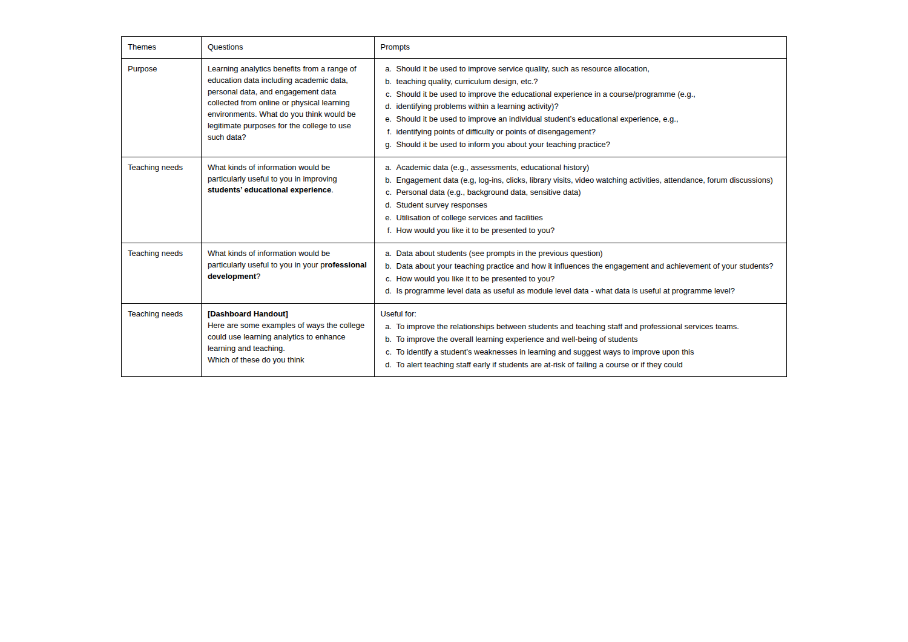| Themes | Questions | Prompts |
| --- | --- | --- |
| Purpose | Learning analytics benefits from a range of education data including academic data, personal data, and engagement data collected from online or physical learning environments. What do you think would be legitimate purposes for the college to use such data? | Should it be used to improve service quality, such as resource allocation, teaching quality, curriculum design, etc.? Should it be used to improve the educational experience in a course/programme (e.g., identifying problems within a learning activity)? Should it be used to improve an individual student’s educational experience, e.g., identifying points of difficulty or points of disengagement? Should it be used to inform you about your teaching practice? |
| Teaching needs | What kinds of information would be particularly useful to you in improving students’ educational experience . | Academic data (e.g., assessments, educational history) Engagement data (e.g, log-ins, clicks, library visits, video watching activities, attendance, forum discussions) Personal data (e.g., background data, sensitive data) Student survey responses Utilisation of college services and facilities How would you like it to be presented to you? |
| Teaching needs | What kinds of information would be particularly useful to you in your p rofessional development ? | Data about students (see prompts in the previous question) Data about your teaching practice and how it influences the engagement and achievement of your students? How would you like it to be presented to you? Is programme level data as useful as module level data - what data is useful at programme level? |
| Teaching needs | [Dashboard Handout] Here are some examples of ways the college could use learning analytics to enhance learning and teaching. Which of these do you think | Useful for: To improve the relationships between students and teaching staff and professional services teams. To improve the overall learning experience and well-being of students To identify a student’s weaknesses in learning and suggest ways to improve upon this To alert teaching staff early if students are at-risk of failing a course or if they could |